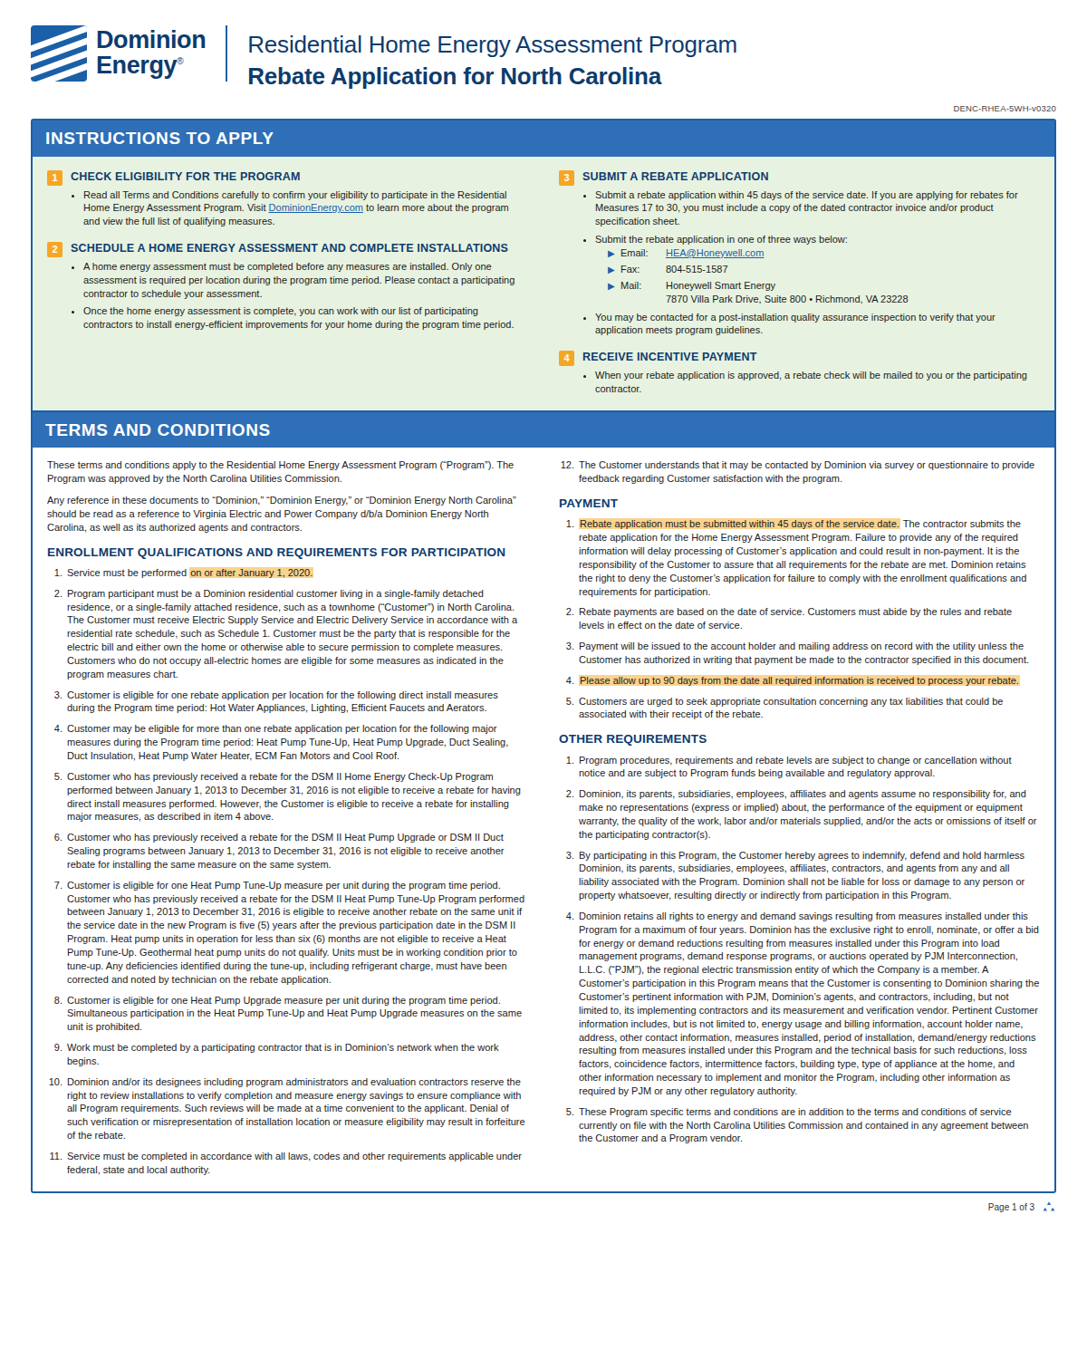Dominion
Energy®
Residential Home Energy Assessment Program
Rebate Application for North Carolina
DENC-RHEA-5WH-v0320
INSTRUCTIONS TO APPLY
1
Check Eligibility for the Program
Read all Terms and Conditions carefully to confirm your eligibility to participate in the Residential Home Energy Assessment Program. Visit DominionEnergy.com to learn more about the program and view the full list of qualifying measures.
2
Schedule a Home Energy Assessment and Complete Installations
A home energy assessment must be completed before any measures are installed. Only one assessment is required per location during the program time period. Please contact a participating contractor to schedule your assessment.
Once the home energy assessment is complete, you can work with our list of participating contractors to install energy-efficient improvements for your home during the program time period.
3
Submit a Rebate Application
Submit a rebate application within 45 days of the service date. If you are applying for rebates for Measures 17 to 30, you must include a copy of the dated contractor invoice and/or product specification sheet.
Submit the rebate application in one of three ways below:
▶Email: HEA@Honeywell.com
▶Fax: 804-515-1587
▶Mail: Honeywell Smart Energy
7870 Villa Park Drive, Suite 800 • Richmond, VA 23228
You may be contacted for a post-installation quality assurance inspection to verify that your application meets program guidelines.
4
Receive Incentive Payment
When your rebate application is approved, a rebate check will be mailed to you or the participating contractor.
TERMS AND CONDITIONS
These terms and conditions apply to the Residential Home Energy Assessment Program (“Program”). The Program was approved by the North Carolina Utilities Commission.
Any reference in these documents to “Dominion,” “Dominion Energy,” or “Dominion Energy North Carolina” should be read as a reference to Virginia Electric and Power Company d/b/a Dominion Energy North Carolina, as well as its authorized agents and contractors.
Enrollment Qualifications and Requirements for Participation
Service must be performed on or after January 1, 2020.
Program participant must be a Dominion residential customer living in a single-family detached residence, or a single-family attached residence, such as a townhome (“Customer”) in North Carolina. The Customer must receive Electric Supply Service and Electric Delivery Service in accordance with a residential rate schedule, such as Schedule 1. Customer must be the party that is responsible for the electric bill and either own the home or otherwise able to secure permission to complete measures. Customers who do not occupy all-electric homes are eligible for some measures as indicated in the program measures chart.
Customer is eligible for one rebate application per location for the following direct install measures during the Program time period: Hot Water Appliances, Lighting, Efficient Faucets and Aerators.
Customer may be eligible for more than one rebate application per location for the following major measures during the Program time period: Heat Pump Tune-Up, Heat Pump Upgrade, Duct Sealing, Duct Insulation, Heat Pump Water Heater, ECM Fan Motors and Cool Roof.
Customer who has previously received a rebate for the DSM II Home Energy Check-Up Program performed between January 1, 2013 to December 31, 2016 is not eligible to receive a rebate for having direct install measures performed. However, the Customer is eligible to receive a rebate for installing major measures, as described in item 4 above.
Customer who has previously received a rebate for the DSM II Heat Pump Upgrade or DSM II Duct Sealing programs between January 1, 2013 to December 31, 2016 is not eligible to receive another rebate for installing the same measure on the same system.
Customer is eligible for one Heat Pump Tune-Up measure per unit during the program time period. Customer who has previously received a rebate for the DSM II Heat Pump Tune-Up Program performed between January 1, 2013 to December 31, 2016 is eligible to receive another rebate on the same unit if the service date in the new Program is five (5) years after the previous participation date in the DSM II Program. Heat pump units in operation for less than six (6) months are not eligible to receive a Heat Pump Tune-Up. Geothermal heat pump units do not qualify. Units must be in working condition prior to tune-up. Any deficiencies identified during the tune-up, including refrigerant charge, must have been corrected and noted by technician on the rebate application.
Customer is eligible for one Heat Pump Upgrade measure per unit during the program time period. Simultaneous participation in the Heat Pump Tune-Up and Heat Pump Upgrade measures on the same unit is prohibited.
Work must be completed by a participating contractor that is in Dominion’s network when the work begins.
Dominion and/or its designees including program administrators and evaluation contractors reserve the right to review installations to verify completion and measure energy savings to ensure compliance with all Program requirements. Such reviews will be made at a time convenient to the applicant. Denial of such verification or misrepresentation of installation location or measure eligibility may result in forfeiture of the rebate.
Service must be completed in accordance with all laws, codes and other requirements applicable under federal, state and local authority.
The Customer understands that it may be contacted by Dominion via survey or questionnaire to provide feedback regarding Customer satisfaction with the program.
Payment
Rebate application must be submitted within 45 days of the service date. The contractor submits the rebate application for the Home Energy Assessment Program. Failure to provide any of the required information will delay processing of Customer’s application and could result in non-payment. It is the responsibility of the Customer to assure that all requirements for the rebate are met. Dominion retains the right to deny the Customer’s application for failure to comply with the enrollment qualifications and requirements for participation.
Rebate payments are based on the date of service. Customers must abide by the rules and rebate levels in effect on the date of service.
Payment will be issued to the account holder and mailing address on record with the utility unless the Customer has authorized in writing that payment be made to the contractor specified in this document.
Please allow up to 90 days from the date all required information is received to process your rebate.
Customers are urged to seek appropriate consultation concerning any tax liabilities that could be associated with their receipt of the rebate.
Other Requirements
Program procedures, requirements and rebate levels are subject to change or cancellation without notice and are subject to Program funds being available and regulatory approval.
Dominion, its parents, subsidiaries, employees, affiliates and agents assume no responsibility for, and make no representations (express or implied) about, the performance of the equipment or equipment warranty, the quality of the work, labor and/or materials supplied, and/or the acts or omissions of itself or the participating contractor(s).
By participating in this Program, the Customer hereby agrees to indemnify, defend and hold harmless Dominion, its parents, subsidiaries, employees, affiliates, contractors, and agents from any and all liability associated with the Program. Dominion shall not be liable for loss or damage to any person or property whatsoever, resulting directly or indirectly from participation in this Program.
Dominion retains all rights to energy and demand savings resulting from measures installed under this Program for a maximum of four years. Dominion has the exclusive right to enroll, nominate, or offer a bid for energy or demand reductions resulting from measures installed under this Program into load management programs, demand response programs, or auctions operated by PJM Interconnection, L.L.C. (“PJM”), the regional electric transmission entity of which the Company is a member. A Customer’s participation in this Program means that the Customer is consenting to Dominion sharing the Customer’s pertinent information with PJM, Dominion’s agents, and contractors, including, but not limited to, its implementing contractors and its measurement and verification vendor. Pertinent Customer information includes, but is not limited to, energy usage and billing information, account holder name, address, other contact information, measures installed, period of installation, demand/energy reductions resulting from measures installed under this Program and the technical basis for such reductions, loss factors, coincidence factors, intermittence factors, building type, type of appliance at the home, and other information necessary to implement and monitor the Program, including other information as required by PJM or any other regulatory authority.
These Program specific terms and conditions are in addition to the terms and conditions of service currently on file with the North Carolina Utilities Commission and contained in any agreement between the Customer and a Program vendor.
Page 1 of 3